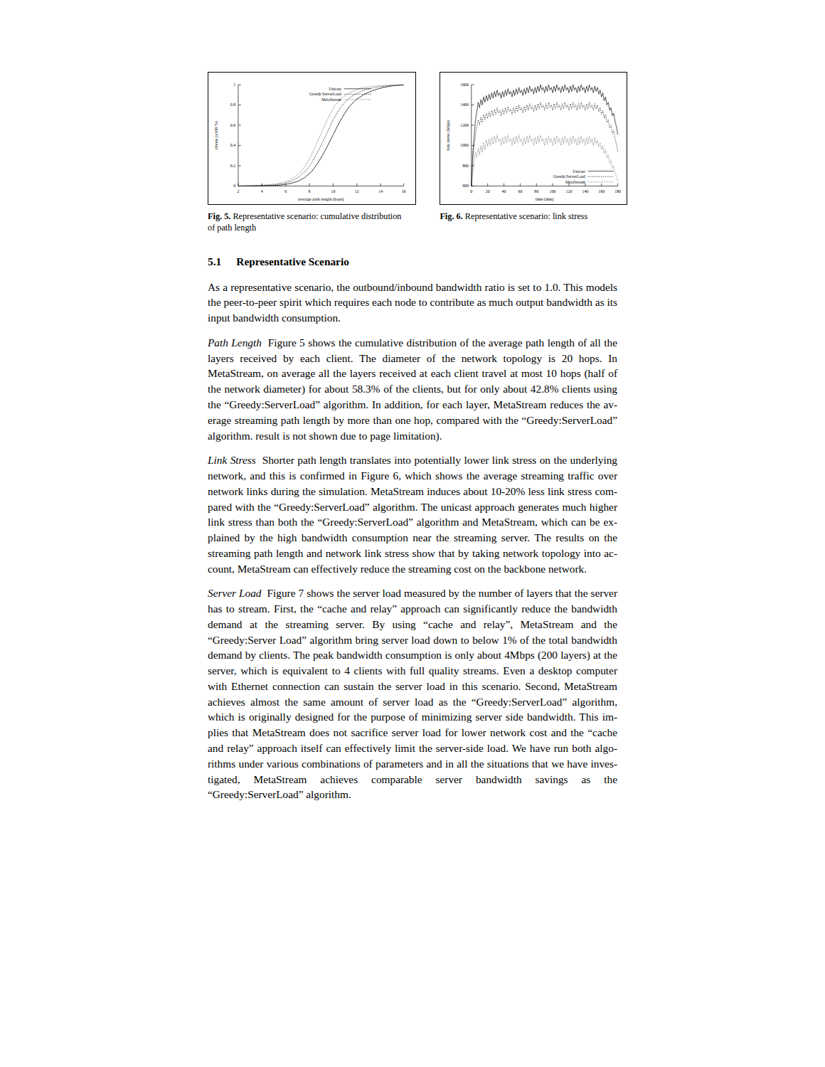0 0.2 0.4 0.6 0.8 1 2 4 6 8 10 12 14 16 average path length (hops) clients (x100 %) Unicast Greedy:ServerLoad MetaStream
Fig. 5. Representative scenario: cumulative distribution of path length
600 800 1000 1200 1400 1600 0 20 40 60 80 100 120 140 160 180 time (min) link stress (Kbps) Unicast Greedy:ServerLoad MetaStream
Fig. 6. Representative scenario: link stress
5.1 Representative Scenario
As a representative scenario, the outbound/inbound bandwidth ratio is set to 1.0. This models the peer-to-peer spirit which requires each node to contribute as much output bandwidth as its input bandwidth consumption.
Path Length Figure 5 shows the cumulative distribution of the average path length of all the layers received by each client. The diameter of the network topology is 20 hops. In MetaStream, on average all the layers received at each client travel at most 10 hops (half of the network diameter) for about 58.3% of the clients, but for only about 42.8% clients using the “Greedy:ServerLoad” algorithm. In addition, for each layer, MetaStream reduces the average streaming path length by more than one hop, compared with the “Greedy:ServerLoad” algorithm. result is not shown due to page limitation).
Link Stress Shorter path length translates into potentially lower link stress on the underlying network, and this is confirmed in Figure 6, which shows the average streaming traffic over network links during the simulation. MetaStream induces about 10-20% less link stress compared with the “Greedy:ServerLoad” algorithm. The unicast approach generates much higher link stress than both the “Greedy:ServerLoad” algorithm and MetaStream, which can be explained by the high bandwidth consumption near the streaming server. The results on the streaming path length and network link stress show that by taking network topology into account, MetaStream can effectively reduce the streaming cost on the backbone network.
Server Load Figure 7 shows the server load measured by the number of layers that the server has to stream. First, the “cache and relay” approach can significantly reduce the bandwidth demand at the streaming server. By using “cache and relay”, MetaStream and the “Greedy:Server Load” algorithm bring server load down to below 1% of the total bandwidth demand by clients. The peak bandwidth consumption is only about 4Mbps (200 layers) at the server, which is equivalent to 4 clients with full quality streams. Even a desktop computer with Ethernet connection can sustain the server load in this scenario. Second, MetaStream achieves almost the same amount of server load as the “Greedy:ServerLoad” algorithm, which is originally designed for the purpose of minimizing server side bandwidth. This implies that MetaStream does not sacrifice server load for lower network cost and the “cache and relay” approach itself can effectively limit the server-side load. We have run both algorithms under various combinations of parameters and in all the situations that we have investigated, MetaStream achieves comparable server bandwidth savings as the “Greedy:ServerLoad” algorithm.